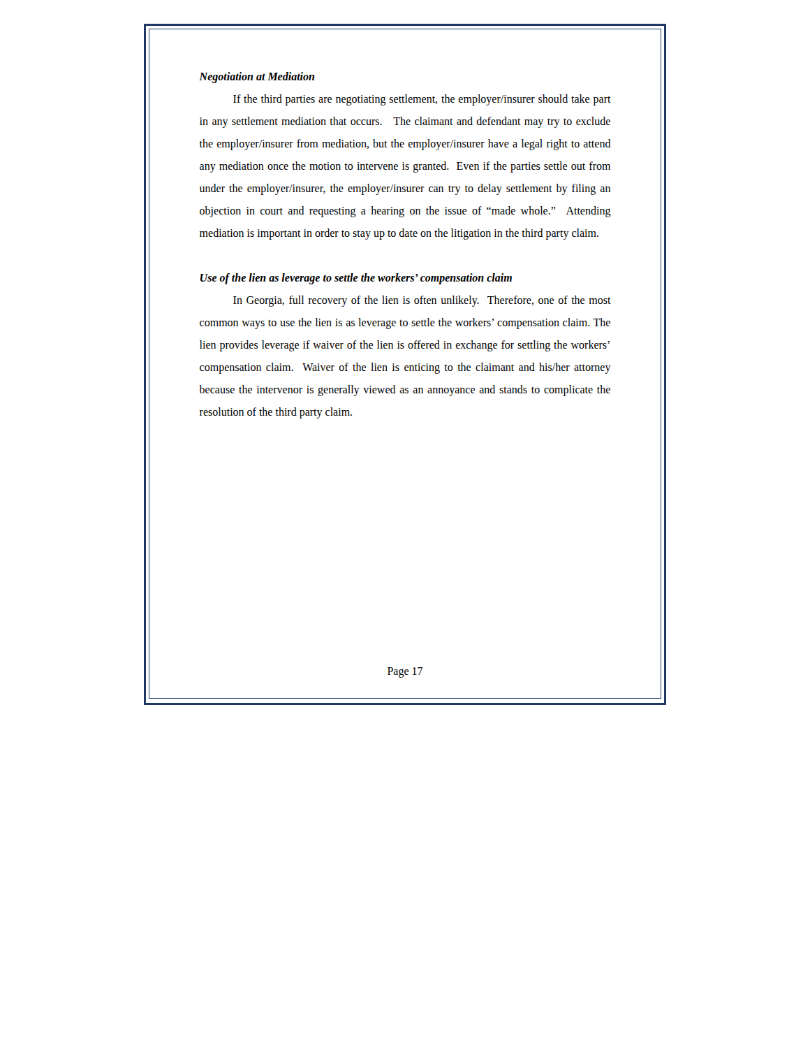Negotiation at Mediation
If the third parties are negotiating settlement, the employer/insurer should take part in any settlement mediation that occurs. The claimant and defendant may try to exclude the employer/insurer from mediation, but the employer/insurer have a legal right to attend any mediation once the motion to intervene is granted. Even if the parties settle out from under the employer/insurer, the employer/insurer can try to delay settlement by filing an objection in court and requesting a hearing on the issue of “made whole.” Attending mediation is important in order to stay up to date on the litigation in the third party claim.
Use of the lien as leverage to settle the workers’ compensation claim
In Georgia, full recovery of the lien is often unlikely. Therefore, one of the most common ways to use the lien is as leverage to settle the workers’ compensation claim. The lien provides leverage if waiver of the lien is offered in exchange for settling the workers’ compensation claim. Waiver of the lien is enticing to the claimant and his/her attorney because the intervenor is generally viewed as an annoyance and stands to complicate the resolution of the third party claim.
Page 17